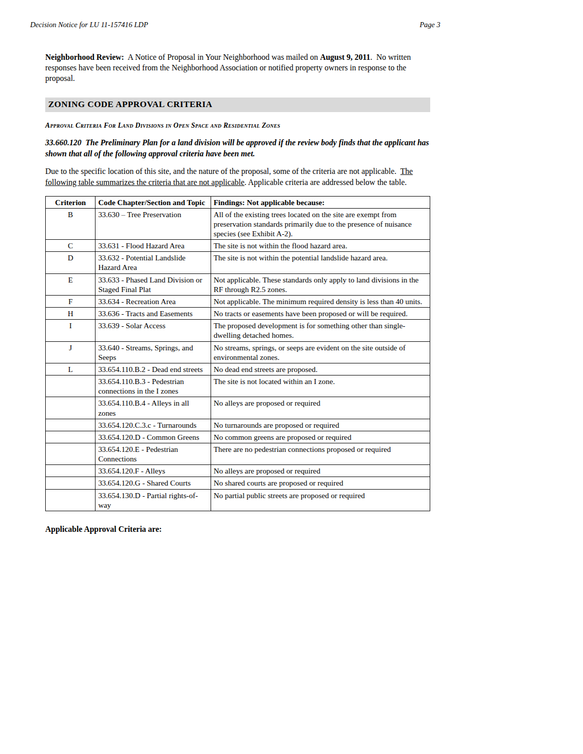Decision Notice for LU 11-157416 LDP Page 3
Neighborhood Review: A Notice of Proposal in Your Neighborhood was mailed on August 9, 2011. No written responses have been received from the Neighborhood Association or notified property owners in response to the proposal.
ZONING CODE APPROVAL CRITERIA
Approval Criteria For Land Divisions in Open Space and Residential Zones
33.660.120 The Preliminary Plan for a land division will be approved if the review body finds that the applicant has shown that all of the following approval criteria have been met.
Due to the specific location of this site, and the nature of the proposal, some of the criteria are not applicable. The following table summarizes the criteria that are not applicable. Applicable criteria are addressed below the table.
| Criterion | Code Chapter/Section and Topic | Findings: Not applicable because: |
| --- | --- | --- |
| B | 33.630 – Tree Preservation | All of the existing trees located on the site are exempt from preservation standards primarily due to the presence of nuisance species (see Exhibit A-2). |
| C | 33.631 - Flood Hazard Area | The site is not within the flood hazard area. |
| D | 33.632 - Potential Landslide Hazard Area | The site is not within the potential landslide hazard area. |
| E | 33.633 - Phased Land Division or Staged Final Plat | Not applicable. These standards only apply to land divisions in the RF through R2.5 zones. |
| F | 33.634 - Recreation Area | Not applicable. The minimum required density is less than 40 units. |
| H | 33.636 - Tracts and Easements | No tracts or easements have been proposed or will be required. |
| I | 33.639 - Solar Access | The proposed development is for something other than single-dwelling detached homes. |
| J | 33.640 - Streams, Springs, and Seeps | No streams, springs, or seeps are evident on the site outside of environmental zones. |
| L | 33.654.110.B.2 - Dead end streets | No dead end streets are proposed. |
| | 33.654.110.B.3 - Pedestrian connections in the I zones | The site is not located within an I zone. |
| | 33.654.110.B.4 - Alleys in all zones | No alleys are proposed or required |
| | 33.654.120.C.3.c - Turnarounds | No turnarounds are proposed or required |
| | 33.654.120.D - Common Greens | No common greens are proposed or required |
| | 33.654.120.E - Pedestrian Connections | There are no pedestrian connections proposed or required |
| | 33.654.120.F - Alleys | No alleys are proposed or required |
| | 33.654.120.G - Shared Courts | No shared courts are proposed or required |
| | 33.654.130.D - Partial rights-of-way | No partial public streets are proposed or required |
Applicable Approval Criteria are: